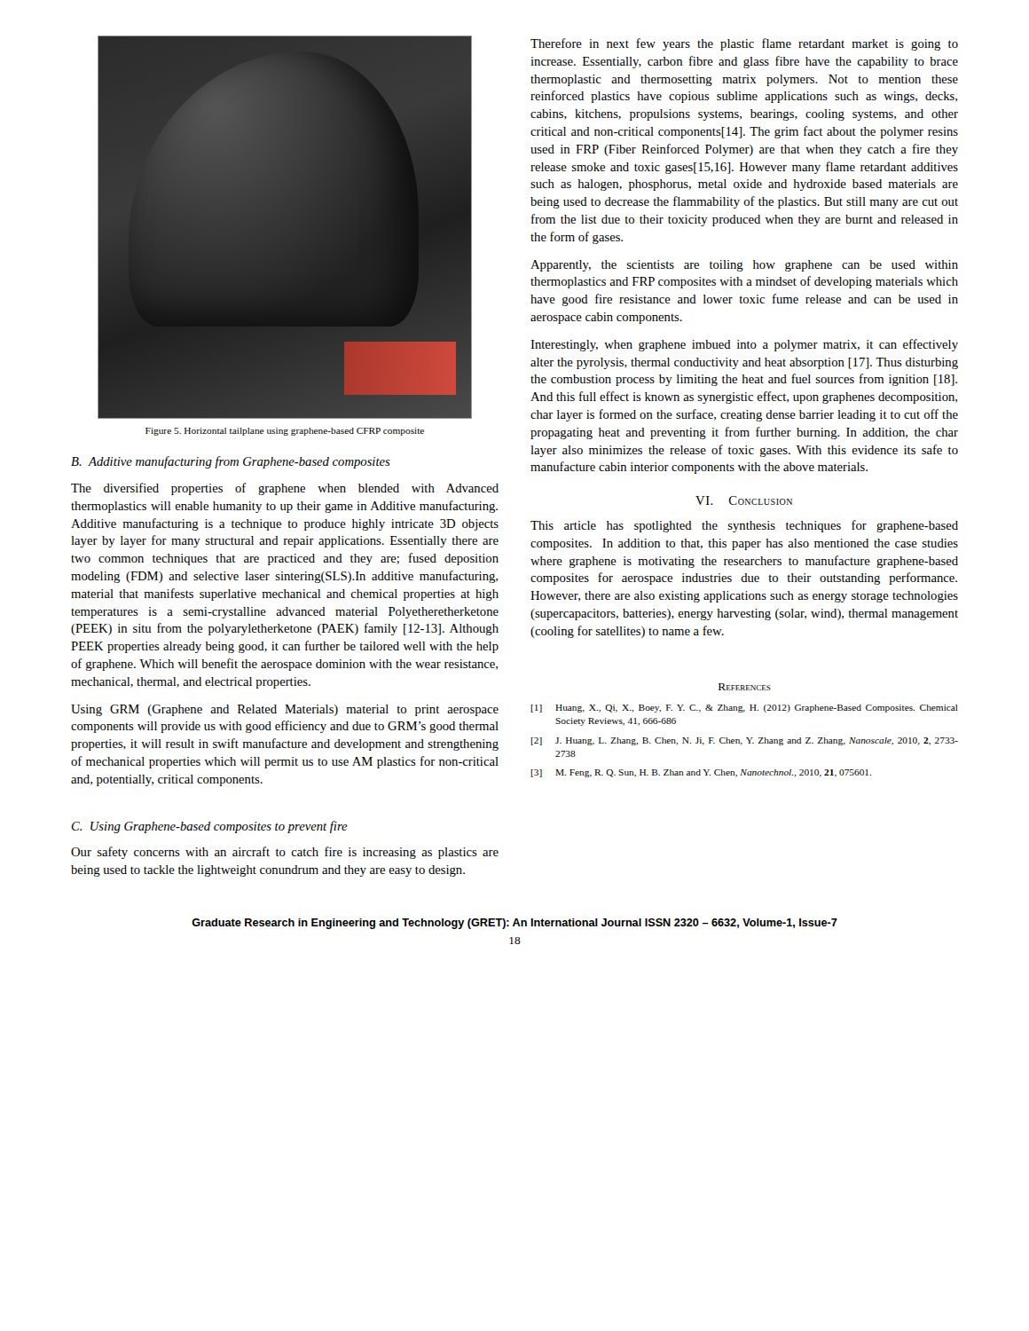Figure 5. Horizontal tailplane using graphene-based CFRP composite
B. Additive manufacturing from Graphene-based composites
The diversified properties of graphene when blended with Advanced thermoplastics will enable humanity to up their game in Additive manufacturing. Additive manufacturing is a technique to produce highly intricate 3D objects layer by layer for many structural and repair applications. Essentially there are two common techniques that are practiced and they are; fused deposition modeling (FDM) and selective laser sintering(SLS).In additive manufacturing, material that manifests superlative mechanical and chemical properties at high temperatures is a semi-crystalline advanced material Polyetheretherketone (PEEK) in situ from the polyaryletherketone (PAEK) family [12-13]. Although PEEK properties already being good, it can further be tailored well with the help of graphene. Which will benefit the aerospace dominion with the wear resistance, mechanical, thermal, and electrical properties.
Using GRM (Graphene and Related Materials) material to print aerospace components will provide us with good efficiency and due to GRM’s good thermal properties, it will result in swift manufacture and development and strengthening of mechanical properties which will permit us to use AM plastics for non-critical and, potentially, critical components.
C. Using Graphene-based composites to prevent fire
Our safety concerns with an aircraft to catch fire is increasing as plastics are being used to tackle the lightweight conundrum and they are easy to design.
Therefore in next few years the plastic flame retardant market is going to increase. Essentially, carbon fibre and glass fibre have the capability to brace thermoplastic and thermosetting matrix polymers. Not to mention these reinforced plastics have copious sublime applications such as wings, decks, cabins, kitchens, propulsions systems, bearings, cooling systems, and other critical and non-critical components[14]. The grim fact about the polymer resins used in FRP (Fiber Reinforced Polymer) are that when they catch a fire they release smoke and toxic gases[15,16]. However many flame retardant additives such as halogen, phosphorus, metal oxide and hydroxide based materials are being used to decrease the flammability of the plastics. But still many are cut out from the list due to their toxicity produced when they are burnt and released in the form of gases.
Apparently, the scientists are toiling how graphene can be used within thermoplastics and FRP composites with a mindset of developing materials which have good fire resistance and lower toxic fume release and can be used in aerospace cabin components.
Interestingly, when graphene imbued into a polymer matrix, it can effectively alter the pyrolysis, thermal conductivity and heat absorption [17]. Thus disturbing the combustion process by limiting the heat and fuel sources from ignition [18]. And this full effect is known as synergistic effect, upon graphenes decomposition, char layer is formed on the surface, creating dense barrier leading it to cut off the propagating heat and preventing it from further burning. In addition, the char layer also minimizes the release of toxic gases. With this evidence its safe to manufacture cabin interior components with the above materials.
VI. Conclusion
This article has spotlighted the synthesis techniques for graphene-based composites. In addition to that, this paper has also mentioned the case studies where graphene is motivating the researchers to manufacture graphene-based composites for aerospace industries due to their outstanding performance. However, there are also existing applications such as energy storage technologies (supercapacitors, batteries), energy harvesting (solar, wind), thermal management (cooling for satellites) to name a few.
References
Huang, X., Qi, X., Boey, F. Y. C., & Zhang, H. (2012) Graphene-Based Composites. Chemical Society Reviews, 41, 666-686
J. Huang, L. Zhang, B. Chen, N. Ji, F. Chen, Y. Zhang and Z. Zhang, Nanoscale, 2010, 2, 2733-2738
M. Feng, R. Q. Sun, H. B. Zhan and Y. Chen, Nanotechnol., 2010, 21, 075601.
Graduate Research in Engineering and Technology (GRET): An International Journal ISSN 2320 – 6632, Volume-1, Issue-7
18